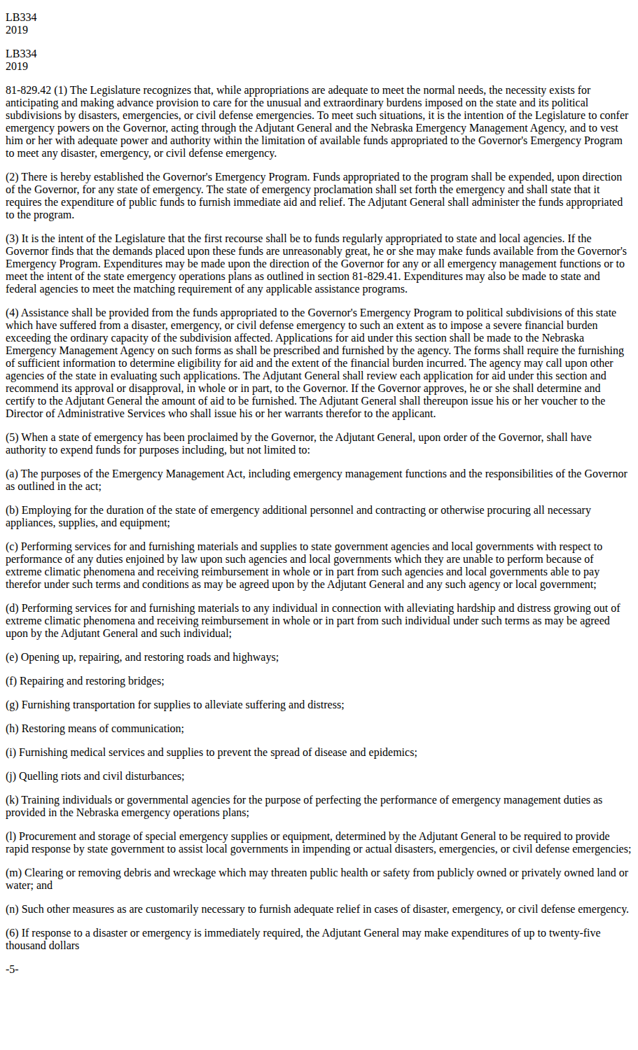LB334
2019
LB334
2019
81-829.42 (1) The Legislature recognizes that, while appropriations are adequate to meet the normal needs, the necessity exists for anticipating and making advance provision to care for the unusual and extraordinary burdens imposed on the state and its political subdivisions by disasters, emergencies, or civil defense emergencies. To meet such situations, it is the intention of the Legislature to confer emergency powers on the Governor, acting through the Adjutant General and the Nebraska Emergency Management Agency, and to vest him or her with adequate power and authority within the limitation of available funds appropriated to the Governor's Emergency Program to meet any disaster, emergency, or civil defense emergency.
(2) There is hereby established the Governor's Emergency Program. Funds appropriated to the program shall be expended, upon direction of the Governor, for any state of emergency. The state of emergency proclamation shall set forth the emergency and shall state that it requires the expenditure of public funds to furnish immediate aid and relief. The Adjutant General shall administer the funds appropriated to the program.
(3) It is the intent of the Legislature that the first recourse shall be to funds regularly appropriated to state and local agencies. If the Governor finds that the demands placed upon these funds are unreasonably great, he or she may make funds available from the Governor's Emergency Program. Expenditures may be made upon the direction of the Governor for any or all emergency management functions or to meet the intent of the state emergency operations plans as outlined in section 81-829.41. Expenditures may also be made to state and federal agencies to meet the matching requirement of any applicable assistance programs.
(4) Assistance shall be provided from the funds appropriated to the Governor's Emergency Program to political subdivisions of this state which have suffered from a disaster, emergency, or civil defense emergency to such an extent as to impose a severe financial burden exceeding the ordinary capacity of the subdivision affected. Applications for aid under this section shall be made to the Nebraska Emergency Management Agency on such forms as shall be prescribed and furnished by the agency. The forms shall require the furnishing of sufficient information to determine eligibility for aid and the extent of the financial burden incurred. The agency may call upon other agencies of the state in evaluating such applications. The Adjutant General shall review each application for aid under this section and recommend its approval or disapproval, in whole or in part, to the Governor. If the Governor approves, he or she shall determine and certify to the Adjutant General the amount of aid to be furnished. The Adjutant General shall thereupon issue his or her voucher to the Director of Administrative Services who shall issue his or her warrants therefor to the applicant.
(5) When a state of emergency has been proclaimed by the Governor, the Adjutant General, upon order of the Governor, shall have authority to expend funds for purposes including, but not limited to:
(a) The purposes of the Emergency Management Act, including emergency management functions and the responsibilities of the Governor as outlined in the act;
(b) Employing for the duration of the state of emergency additional personnel and contracting or otherwise procuring all necessary appliances, supplies, and equipment;
(c) Performing services for and furnishing materials and supplies to state government agencies and local governments with respect to performance of any duties enjoined by law upon such agencies and local governments which they are unable to perform because of extreme climatic phenomena and receiving reimbursement in whole or in part from such agencies and local governments able to pay therefor under such terms and conditions as may be agreed upon by the Adjutant General and any such agency or local government;
(d) Performing services for and furnishing materials to any individual in connection with alleviating hardship and distress growing out of extreme climatic phenomena and receiving reimbursement in whole or in part from such individual under such terms as may be agreed upon by the Adjutant General and such individual;
(e) Opening up, repairing, and restoring roads and highways;
(f) Repairing and restoring bridges;
(g) Furnishing transportation for supplies to alleviate suffering and distress;
(h) Restoring means of communication;
(i) Furnishing medical services and supplies to prevent the spread of disease and epidemics;
(j) Quelling riots and civil disturbances;
(k) Training individuals or governmental agencies for the purpose of perfecting the performance of emergency management duties as provided in the Nebraska emergency operations plans;
(l) Procurement and storage of special emergency supplies or equipment, determined by the Adjutant General to be required to provide rapid response by state government to assist local governments in impending or actual disasters, emergencies, or civil defense emergencies;
(m) Clearing or removing debris and wreckage which may threaten public health or safety from publicly owned or privately owned land or water; and
(n) Such other measures as are customarily necessary to furnish adequate relief in cases of disaster, emergency, or civil defense emergency.
(6) If response to a disaster or emergency is immediately required, the Adjutant General may make expenditures of up to twenty-five thousand dollars
-5-